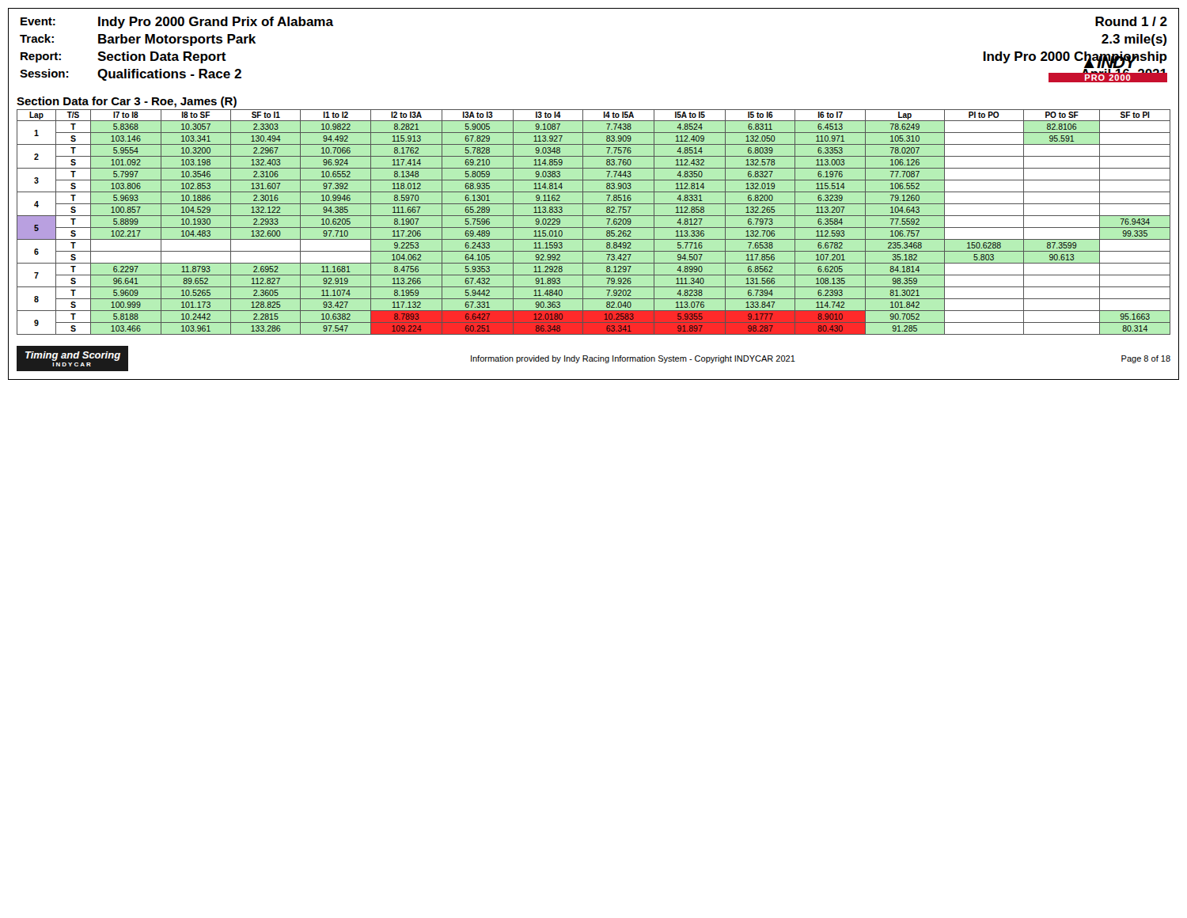| Event: | Indy Pro 2000 Grand Prix of Alabama | Round 1 / 2 |
| Track: | Barber Motorsports Park | 2.3 mile(s) |
| Report: | Section Data Report | Indy Pro 2000 Championship |
| Session: | Qualifications - Race 2 | April 16, 2021 |
▲INDY
PRO 2000
Section Data for Car 3 - Roe, James (R)
| Lap | T/S | I7 to I8 | I8 to SF | SF to I1 | I1 to I2 | I2 to I3A | I3A to I3 | I3 to I4 | I4 to I5A | I5A to I5 | I5 to I6 | I6 to I7 | Lap | PI to PO | PO to SF | SF to PI |
| --- | --- | --- | --- | --- | --- | --- | --- | --- | --- | --- | --- | --- | --- | --- | --- | --- |
| 1 | T | 5.8368 | 10.3057 | 2.3303 | 10.9822 | 8.2821 | 5.9005 | 9.1087 | 7.7438 | 4.8524 | 6.8311 | 6.4513 | 78.6249 | | 82.8106 | |
| S | 103.146 | 103.341 | 130.494 | 94.492 | 115.913 | 67.829 | 113.927 | 83.909 | 112.409 | 132.050 | 110.971 | 105.310 | | 95.591 | |
| 2 | T | 5.9554 | 10.3200 | 2.2967 | 10.7066 | 8.1762 | 5.7828 | 9.0348 | 7.7576 | 4.8514 | 6.8039 | 6.3353 | 78.0207 | | | |
| S | 101.092 | 103.198 | 132.403 | 96.924 | 117.414 | 69.210 | 114.859 | 83.760 | 112.432 | 132.578 | 113.003 | 106.126 | | | |
| 3 | T | 5.7997 | 10.3546 | 2.3106 | 10.6552 | 8.1348 | 5.8059 | 9.0383 | 7.7443 | 4.8350 | 6.8327 | 6.1976 | 77.7087 | | | |
| S | 103.806 | 102.853 | 131.607 | 97.392 | 118.012 | 68.935 | 114.814 | 83.903 | 112.814 | 132.019 | 115.514 | 106.552 | | | |
| 4 | T | 5.9693 | 10.1886 | 2.3016 | 10.9946 | 8.5970 | 6.1301 | 9.1162 | 7.8516 | 4.8331 | 6.8200 | 6.3239 | 79.1260 | | | |
| S | 100.857 | 104.529 | 132.122 | 94.385 | 111.667 | 65.289 | 113.833 | 82.757 | 112.858 | 132.265 | 113.207 | 104.643 | | | |
| 5 | T | 5.8899 | 10.1930 | 2.2933 | 10.6205 | 8.1907 | 5.7596 | 9.0229 | 7.6209 | 4.8127 | 6.7973 | 6.3584 | 77.5592 | | | 76.9434 |
| S | 102.217 | 104.483 | 132.600 | 97.710 | 117.206 | 69.489 | 115.010 | 85.262 | 113.336 | 132.706 | 112.593 | 106.757 | | | 99.335 |
| 6 | T | | | | | 9.2253 | 6.2433 | 11.1593 | 8.8492 | 5.7716 | 7.6538 | 6.6782 | 235.3468 | 150.6288 | 87.3599 | |
| S | | | | | 104.062 | 64.105 | 92.992 | 73.427 | 94.507 | 117.856 | 107.201 | 35.182 | 5.803 | 90.613 | |
| 7 | T | 6.2297 | 11.8793 | 2.6952 | 11.1681 | 8.4756 | 5.9353 | 11.2928 | 8.1297 | 4.8990 | 6.8562 | 6.6205 | 84.1814 | | | |
| S | 96.641 | 89.652 | 112.827 | 92.919 | 113.266 | 67.432 | 91.893 | 79.926 | 111.340 | 131.566 | 108.135 | 98.359 | | | |
| 8 | T | 5.9609 | 10.5265 | 2.3605 | 11.1074 | 8.1959 | 5.9442 | 11.4840 | 7.9202 | 4.8238 | 6.7394 | 6.2393 | 81.3021 | | | |
| S | 100.999 | 101.173 | 128.825 | 93.427 | 117.132 | 67.331 | 90.363 | 82.040 | 113.076 | 133.847 | 114.742 | 101.842 | | | |
| 9 | T | 5.8188 | 10.2442 | 2.2815 | 10.6382 | 8.7893 | 6.6427 | 12.0180 | 10.2583 | 5.9355 | 9.1777 | 8.9010 | 90.7052 | | | 95.1663 |
| S | 103.466 | 103.961 | 133.286 | 97.547 | 109.224 | 60.251 | 86.348 | 63.341 | 91.897 | 98.287 | 80.430 | 91.285 | | | 80.314 |
Timing and ScoringINDYCAR
Information provided by Indy Racing Information System - Copyright INDYCAR 2021
Page 8 of 18